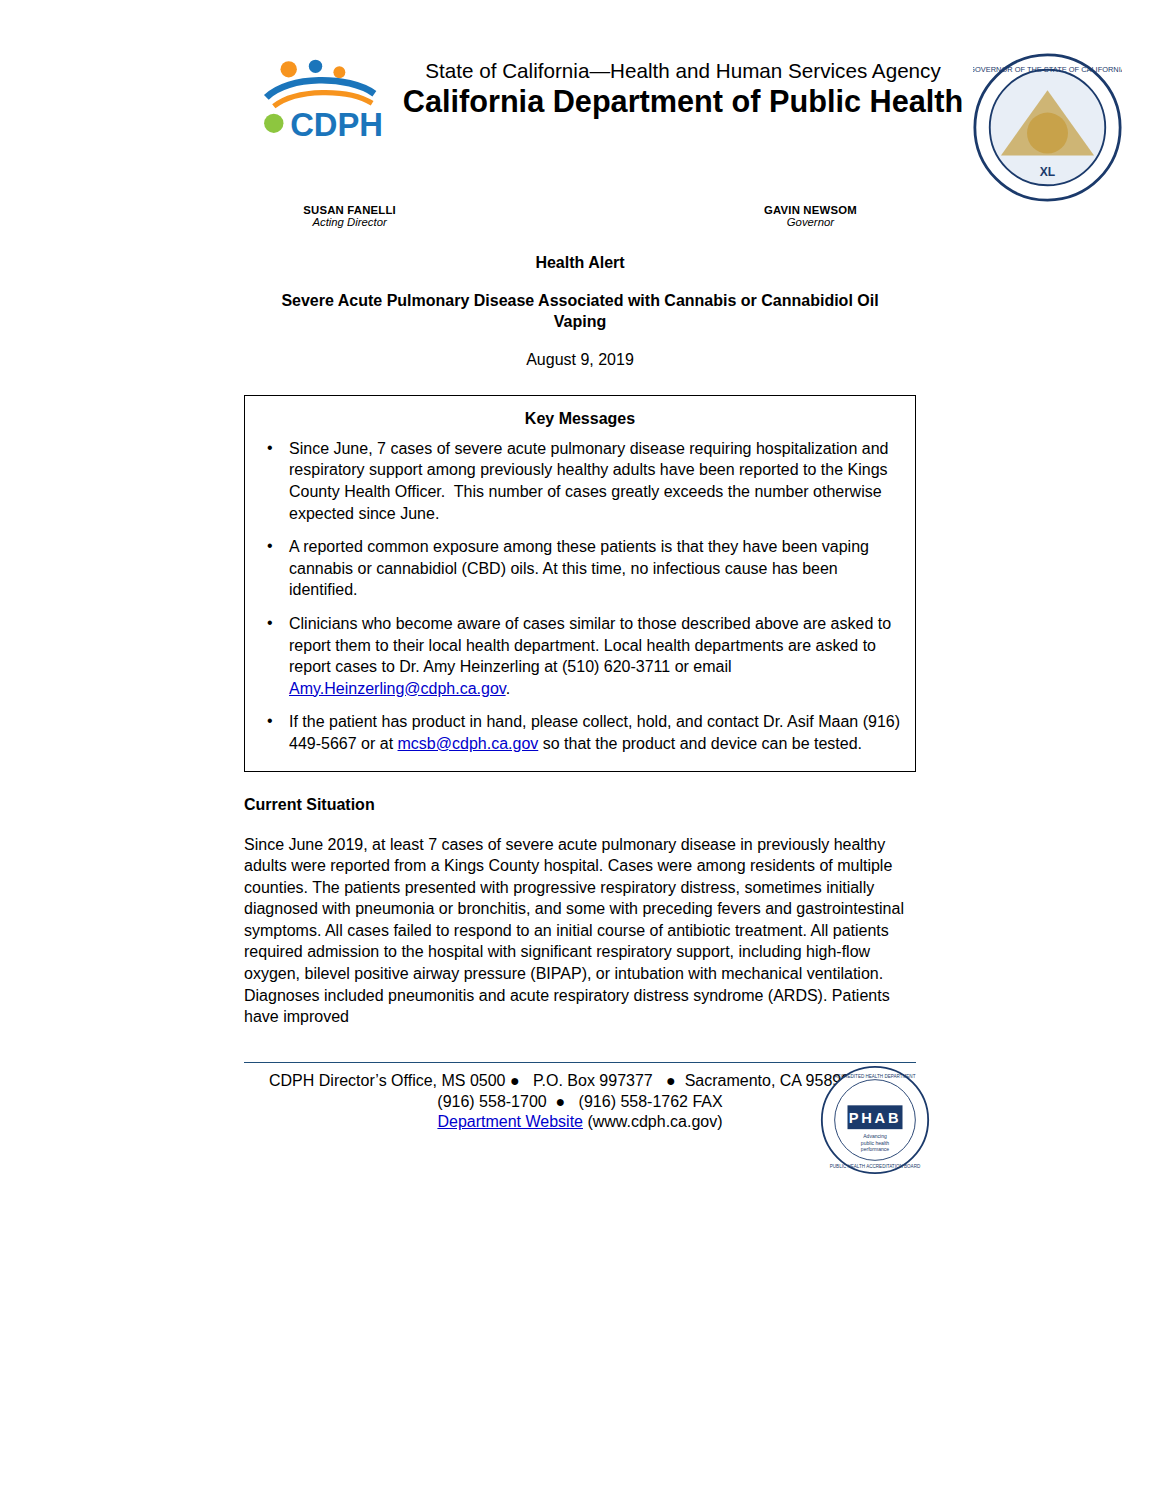State of California—Health and Human Services Agency
California Department of Public Health
SUSAN FANELLI
Acting Director
GAVIN NEWSOM
Governor
Health Alert
Severe Acute Pulmonary Disease Associated with Cannabis or Cannabidiol Oil
Vaping
August 9, 2019
Key Messages
Since June, 7 cases of severe acute pulmonary disease requiring hospitalization and respiratory support among previously healthy adults have been reported to the Kings County Health Officer. This number of cases greatly exceeds the number otherwise expected since June.
A reported common exposure among these patients is that they have been vaping cannabis or cannabidiol (CBD) oils. At this time, no infectious cause has been identified.
Clinicians who become aware of cases similar to those described above are asked to report them to their local health department. Local health departments are asked to report cases to Dr. Amy Heinzerling at (510) 620-3711 or email Amy.Heinzerling@cdph.ca.gov.
If the patient has product in hand, please collect, hold, and contact Dr. Asif Maan (916) 449-5667 or at mcsb@cdph.ca.gov so that the product and device can be tested.
Current Situation
Since June 2019, at least 7 cases of severe acute pulmonary disease in previously healthy adults were reported from a Kings County hospital. Cases were among residents of multiple counties. The patients presented with progressive respiratory distress, sometimes initially diagnosed with pneumonia or bronchitis, and some with preceding fevers and gastrointestinal symptoms. All cases failed to respond to an initial course of antibiotic treatment. All patients required admission to the hospital with significant respiratory support, including high-flow oxygen, bilevel positive airway pressure (BIPAP), or intubation with mechanical ventilation. Diagnoses included pneumonitis and acute respiratory distress syndrome (ARDS). Patients have improved
CDPH Director’s Office, MS 0500 ● P.O. Box 997377 ● Sacramento, CA 95899-7377
(916) 558-1700 ● (916) 558-1762 FAX
Department Website (www.cdph.ca.gov)